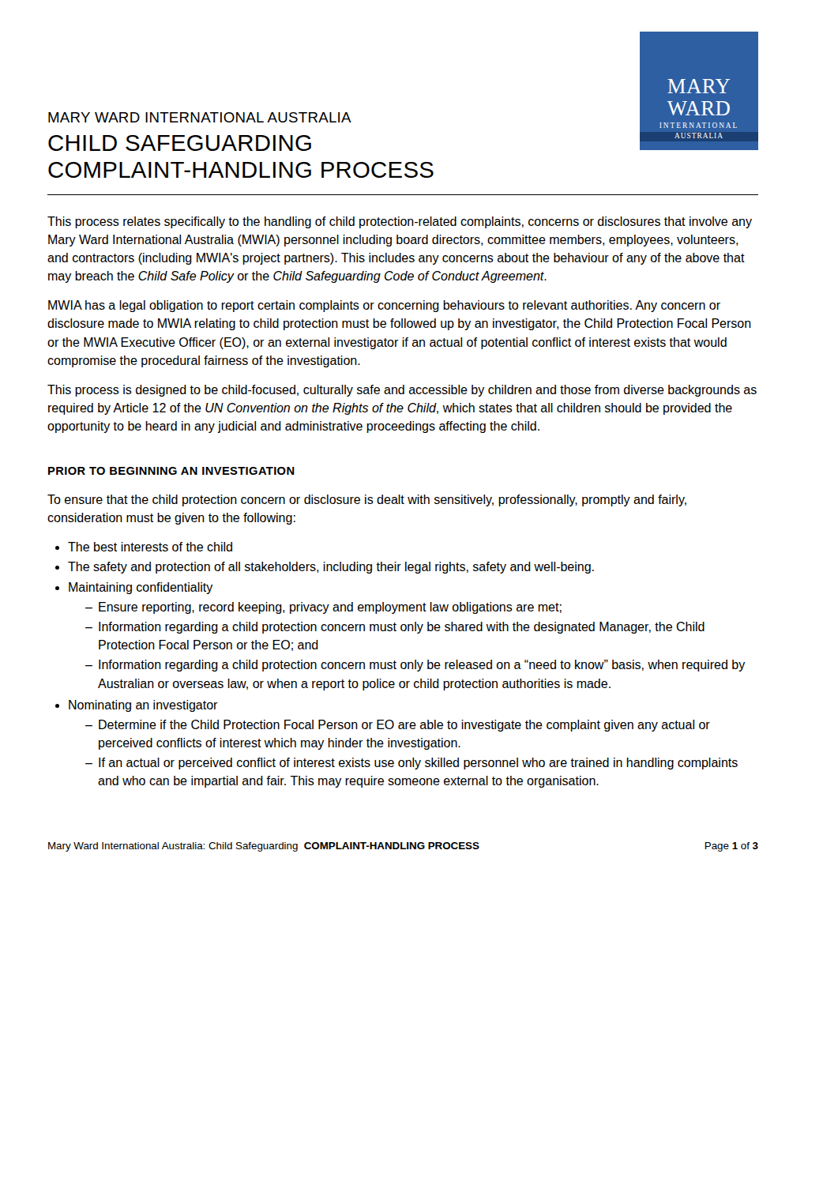MARY WARD INTERNATIONAL AUSTRALIA
MARY WARD INTERNATIONAL AUSTRALIA
CHILD SAFEGUARDING
COMPLAINT-HANDLING PROCESS
This process relates specifically to the handling of child protection-related complaints, concerns or disclosures that involve any Mary Ward International Australia (MWIA) personnel including board directors, committee members, employees, volunteers, and contractors (including MWIA's project partners). This includes any concerns about the behaviour of any of the above that may breach the Child Safe Policy or the Child Safeguarding Code of Conduct Agreement.
MWIA has a legal obligation to report certain complaints or concerning behaviours to relevant authorities. Any concern or disclosure made to MWIA relating to child protection must be followed up by an investigator, the Child Protection Focal Person or the MWIA Executive Officer (EO), or an external investigator if an actual of potential conflict of interest exists that would compromise the procedural fairness of the investigation.
This process is designed to be child-focused, culturally safe and accessible by children and those from diverse backgrounds as required by Article 12 of the UN Convention on the Rights of the Child, which states that all children should be provided the opportunity to be heard in any judicial and administrative proceedings affecting the child.
PRIOR TO BEGINNING AN INVESTIGATION
To ensure that the child protection concern or disclosure is dealt with sensitively, professionally, promptly and fairly, consideration must be given to the following:
The best interests of the child
The safety and protection of all stakeholders, including their legal rights, safety and well-being.
Maintaining confidentiality
Ensure reporting, record keeping, privacy and employment law obligations are met;
Information regarding a child protection concern must only be shared with the designated Manager, the Child Protection Focal Person or the EO; and
Information regarding a child protection concern must only be released on a “need to know” basis, when required by Australian or overseas law, or when a report to police or child protection authorities is made.
Nominating an investigator
Determine if the Child Protection Focal Person or EO are able to investigate the complaint given any actual or perceived conflicts of interest which may hinder the investigation.
If an actual or perceived conflict of interest exists use only skilled personnel who are trained in handling complaints and who can be impartial and fair. This may require someone external to the organisation.
Mary Ward International Australia: Child Safeguarding COMPLAINT-HANDLING PROCESS
Page 1 of 3